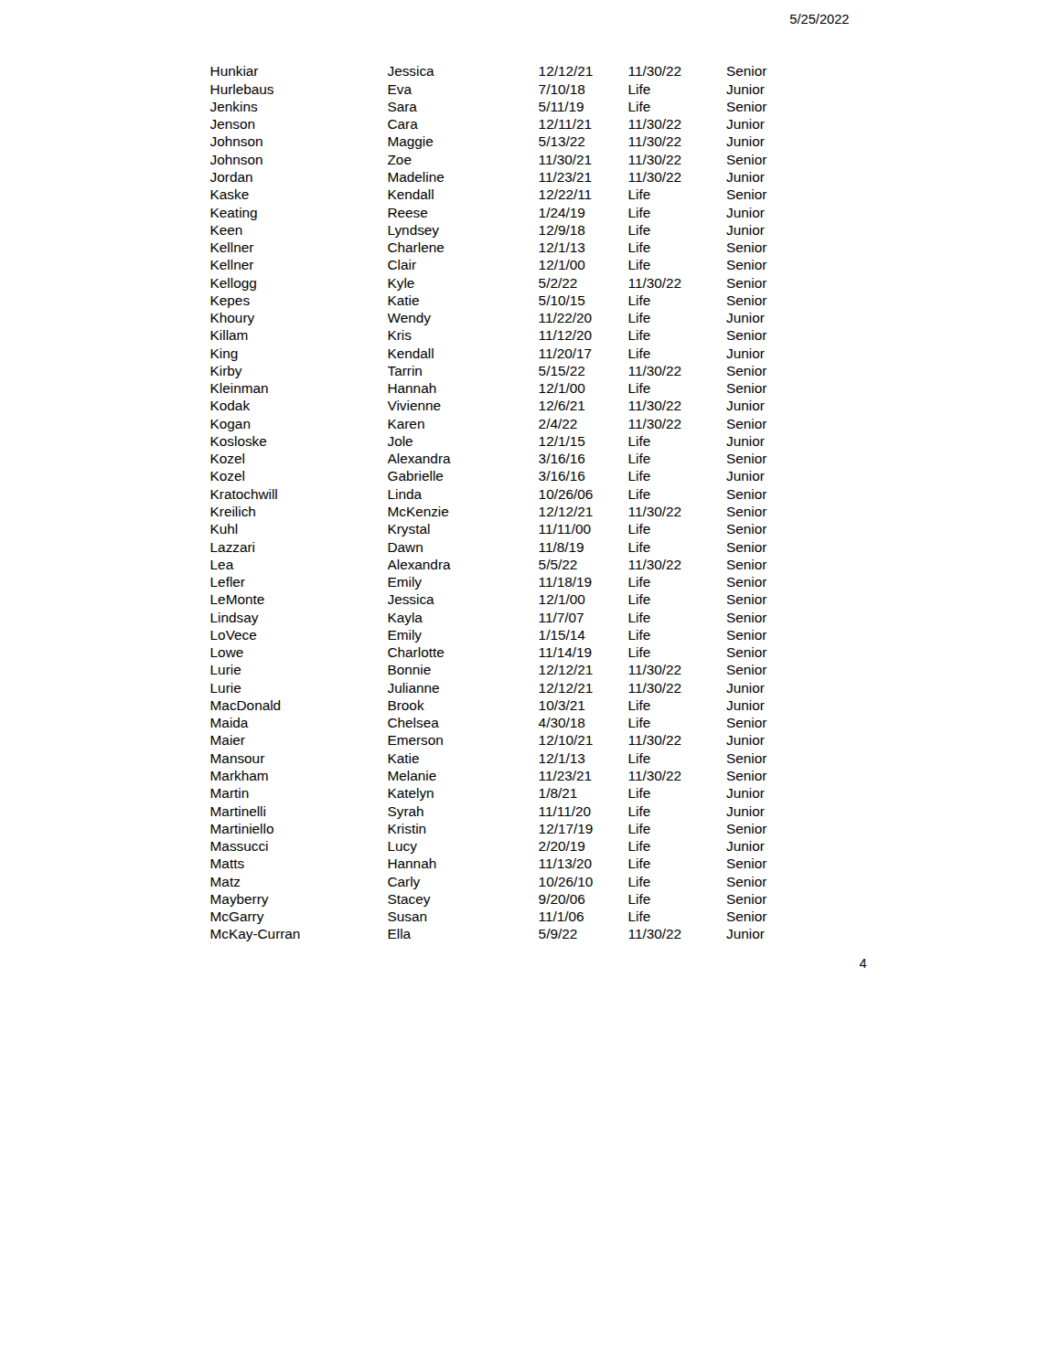5/25/2022
| Hunkiar | Jessica | 12/12/21 | 11/30/22 | Senior |
| Hurlebaus | Eva | 7/10/18 | Life | Junior |
| Jenkins | Sara | 5/11/19 | Life | Senior |
| Jenson | Cara | 12/11/21 | 11/30/22 | Junior |
| Johnson | Maggie | 5/13/22 | 11/30/22 | Junior |
| Johnson | Zoe | 11/30/21 | 11/30/22 | Senior |
| Jordan | Madeline | 11/23/21 | 11/30/22 | Junior |
| Kaske | Kendall | 12/22/11 | Life | Senior |
| Keating | Reese | 1/24/19 | Life | Junior |
| Keen | Lyndsey | 12/9/18 | Life | Junior |
| Kellner | Charlene | 12/1/13 | Life | Senior |
| Kellner | Clair | 12/1/00 | Life | Senior |
| Kellogg | Kyle | 5/2/22 | 11/30/22 | Senior |
| Kepes | Katie | 5/10/15 | Life | Senior |
| Khoury | Wendy | 11/22/20 | Life | Junior |
| Killam | Kris | 11/12/20 | Life | Senior |
| King | Kendall | 11/20/17 | Life | Junior |
| Kirby | Tarrin | 5/15/22 | 11/30/22 | Senior |
| Kleinman | Hannah | 12/1/00 | Life | Senior |
| Kodak | Vivienne | 12/6/21 | 11/30/22 | Junior |
| Kogan | Karen | 2/4/22 | 11/30/22 | Senior |
| Kosloske | Jole | 12/1/15 | Life | Junior |
| Kozel | Alexandra | 3/16/16 | Life | Senior |
| Kozel | Gabrielle | 3/16/16 | Life | Junior |
| Kratochwill | Linda | 10/26/06 | Life | Senior |
| Kreilich | McKenzie | 12/12/21 | 11/30/22 | Senior |
| Kuhl | Krystal | 11/11/00 | Life | Senior |
| Lazzari | Dawn | 11/8/19 | Life | Senior |
| Lea | Alexandra | 5/5/22 | 11/30/22 | Senior |
| Lefler | Emily | 11/18/19 | Life | Senior |
| LeMonte | Jessica | 12/1/00 | Life | Senior |
| Lindsay | Kayla | 11/7/07 | Life | Senior |
| LoVece | Emily | 1/15/14 | Life | Senior |
| Lowe | Charlotte | 11/14/19 | Life | Senior |
| Lurie | Bonnie | 12/12/21 | 11/30/22 | Senior |
| Lurie | Julianne | 12/12/21 | 11/30/22 | Junior |
| MacDonald | Brook | 10/3/21 | Life | Junior |
| Maida | Chelsea | 4/30/18 | Life | Senior |
| Maier | Emerson | 12/10/21 | 11/30/22 | Junior |
| Mansour | Katie | 12/1/13 | Life | Senior |
| Markham | Melanie | 11/23/21 | 11/30/22 | Senior |
| Martin | Katelyn | 1/8/21 | Life | Junior |
| Martinelli | Syrah | 11/11/20 | Life | Junior |
| Martiniello | Kristin | 12/17/19 | Life | Senior |
| Massucci | Lucy | 2/20/19 | Life | Junior |
| Matts | Hannah | 11/13/20 | Life | Senior |
| Matz | Carly | 10/26/10 | Life | Senior |
| Mayberry | Stacey | 9/20/06 | Life | Senior |
| McGarry | Susan | 11/1/06 | Life | Senior |
| McKay-Curran | Ella | 5/9/22 | 11/30/22 | Junior |
4